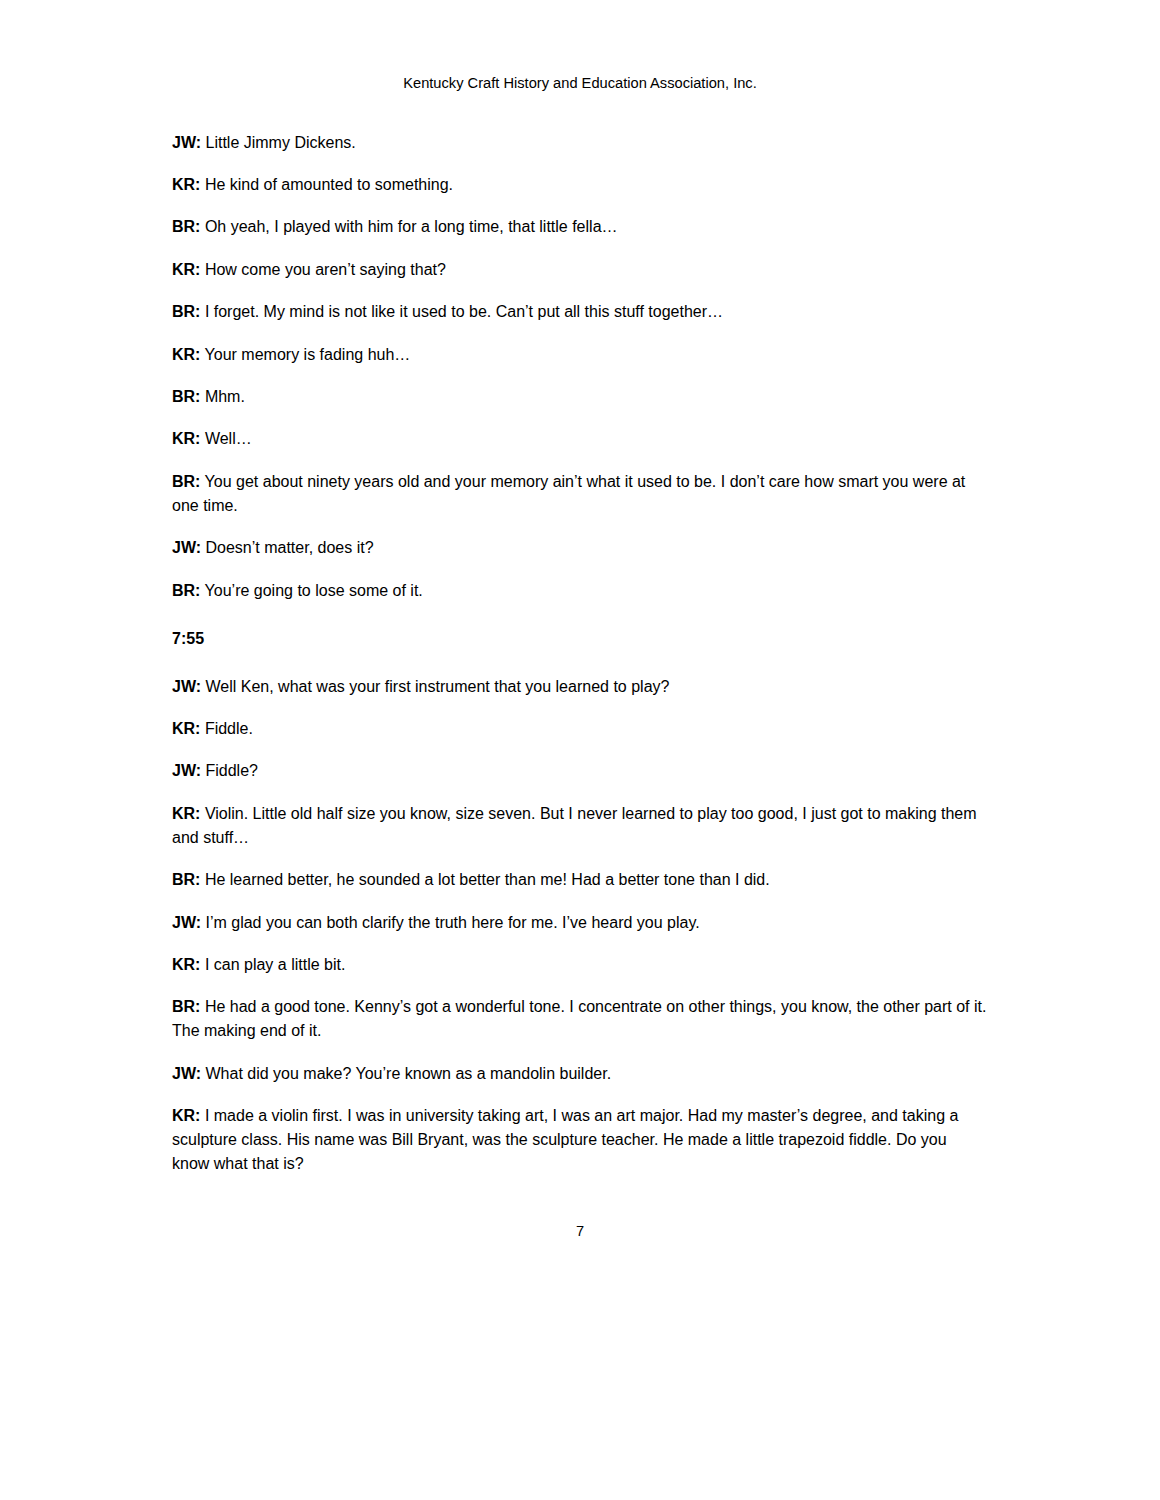Kentucky Craft History and Education Association, Inc.
JW: Little Jimmy Dickens.
KR: He kind of amounted to something.
BR: Oh yeah, I played with him for a long time, that little fella…
KR: How come you aren’t saying that?
BR: I forget. My mind is not like it used to be. Can’t put all this stuff together…
KR: Your memory is fading huh…
BR: Mhm.
KR: Well…
BR: You get about ninety years old and your memory ain’t what it used to be. I don’t care how smart you were at one time.
JW: Doesn’t matter, does it?
BR: You’re going to lose some of it.
7:55
JW: Well Ken, what was your first instrument that you learned to play?
KR: Fiddle.
JW: Fiddle?
KR: Violin. Little old half size you know, size seven. But I never learned to play too good, I just got to making them and stuff…
BR: He learned better, he sounded a lot better than me! Had a better tone than I did.
JW: I’m glad you can both clarify the truth here for me. I’ve heard you play.
KR: I can play a little bit.
BR: He had a good tone. Kenny’s got a wonderful tone. I concentrate on other things, you know, the other part of it. The making end of it.
JW: What did you make? You’re known as a mandolin builder.
KR: I made a violin first. I was in university taking art, I was an art major. Had my master’s degree, and taking a sculpture class. His name was Bill Bryant, was the sculpture teacher. He made a little trapezoid fiddle. Do you know what that is?
7